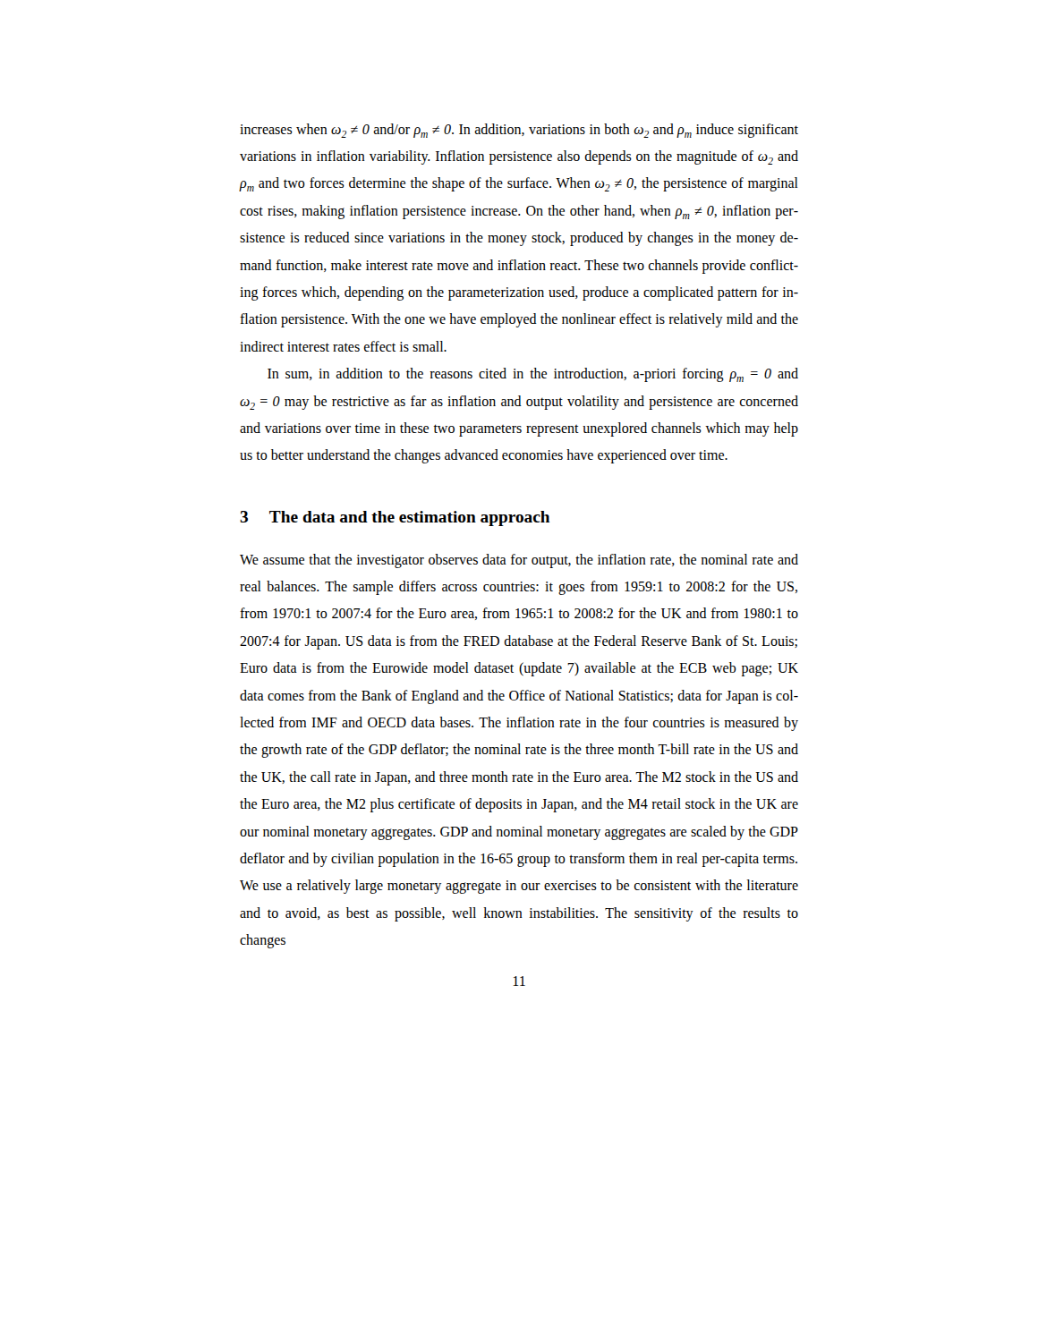increases when ω2 ≠ 0 and/or ρm ≠ 0. In addition, variations in both ω2 and ρm induce significant variations in inflation variability. Inflation persistence also depends on the magnitude of ω2 and ρm and two forces determine the shape of the surface. When ω2 ≠ 0, the persistence of marginal cost rises, making inflation persistence increase. On the other hand, when ρm ≠ 0, inflation persistence is reduced since variations in the money stock, produced by changes in the money demand function, make interest rate move and inflation react. These two channels provide conflicting forces which, depending on the parameterization used, produce a complicated pattern for inflation persistence. With the one we have employed the nonlinear effect is relatively mild and the indirect interest rates effect is small.
In sum, in addition to the reasons cited in the introduction, a-priori forcing ρm = 0 and ω2 = 0 may be restrictive as far as inflation and output volatility and persistence are concerned and variations over time in these two parameters represent unexplored channels which may help us to better understand the changes advanced economies have experienced over time.
3 The data and the estimation approach
We assume that the investigator observes data for output, the inflation rate, the nominal rate and real balances. The sample differs across countries: it goes from 1959:1 to 2008:2 for the US, from 1970:1 to 2007:4 for the Euro area, from 1965:1 to 2008:2 for the UK and from 1980:1 to 2007:4 for Japan. US data is from the FRED database at the Federal Reserve Bank of St. Louis; Euro data is from the Eurowide model dataset (update 7) available at the ECB web page; UK data comes from the Bank of England and the Office of National Statistics; data for Japan is collected from IMF and OECD data bases. The inflation rate in the four countries is measured by the growth rate of the GDP deflator; the nominal rate is the three month T-bill rate in the US and the UK, the call rate in Japan, and three month rate in the Euro area. The M2 stock in the US and the Euro area, the M2 plus certificate of deposits in Japan, and the M4 retail stock in the UK are our nominal monetary aggregates. GDP and nominal monetary aggregates are scaled by the GDP deflator and by civilian population in the 16-65 group to transform them in real per-capita terms. We use a relatively large monetary aggregate in our exercises to be consistent with the literature and to avoid, as best as possible, well known instabilities. The sensitivity of the results to changes
11